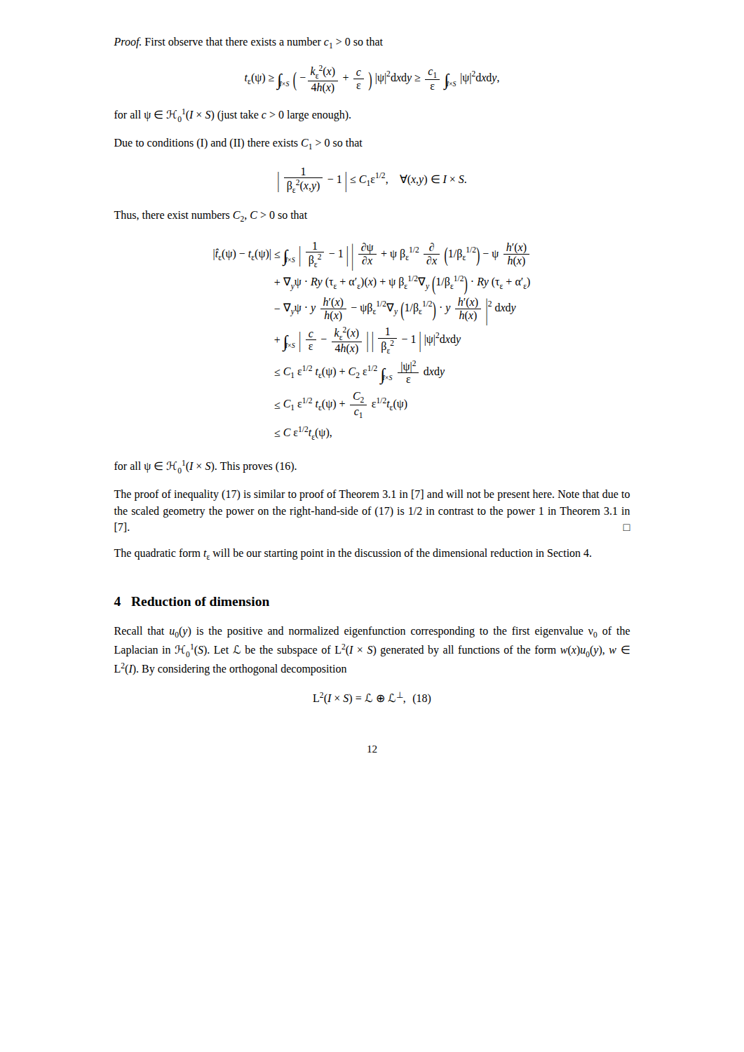Proof. First observe that there exists a number c1 > 0 so that
tε(ψ) ≥ ∫I×S ( −kε2(x) 4h(x) + cε ) |ψ|2dxdy ≥ c1 ε ∫I×S |ψ|2dxdy,
for all ψ ∈ ℋ01(I × S) (just take c > 0 large enough).
Due to conditions (I) and (II) there exists C1 > 0 so that
| 1 βε2(x,y) − 1 | ≤ C1ε1/2, ∀(x,y) ∈ I × S.
Thus, there exist numbers C2, C > 0 so that
| / t̂ ε (ψ) − t ε (ψ)/ | ≤ | ∫ I × S / 1 β ε 2 − 1 / / ∂ψ ∂ x + ψ β ε 1/2 ∂ ∂ x ( 1/β ε 1/2 ) − ψ h ′( x ) h ( x ) |
| | + | ∇ y ψ · Ry (τ ε + α′ ε )( x ) + ψ β ε 1/2 ∇ y ( 1/β ε 1/2 ) · Ry (τ ε + α′ ε ) |
| | − | ∇ y ψ · y h ′( x ) h ( x ) − ψβ ε 1/2 ∇ y ( 1/β ε 1/2 ) · y h ′( x ) h ( x ) / 2 d x d y |
| | + | ∫ I × S / c ε − k ε 2 ( x ) 4 h ( x ) / / 1 β ε 2 − 1 / /ψ/ 2 d x d y |
| | ≤ | C 1 ε 1/2 t ε (ψ) + C 2 ε 1/2 ∫ I × S /ψ/ 2 ε d x d y |
| | ≤ | C 1 ε 1/2 t ε (ψ) + C 2 c 1 ε 1/2 t ε (ψ) |
| | ≤ | C ε 1/2 t ε (ψ), |
for all ψ ∈ ℋ01(I × S). This proves (16).
The proof of inequality (17) is similar to proof of Theorem 3.1 in [7] and will not be present here. Note that due to the scaled geometry the power on the right-hand-side of (17) is 1/2 in contrast to the power 1 in Theorem 3.1 in [7]. □
The quadratic form tε will be our starting point in the discussion of the dimensional reduction in Section 4.
4 Reduction of dimension
Recall that u0(y) is the positive and normalized eigenfunction corresponding to the first eigenvalue ν0 of the Laplacian in ℋ01(S). Let ℒ be the subspace of L2(I × S) generated by all functions of the form w(x)u0(y), w ∈ L2(I). By considering the orthogonal decomposition
L2(I × S) = ℒ ⊕ ℒ⊥, (18)
12